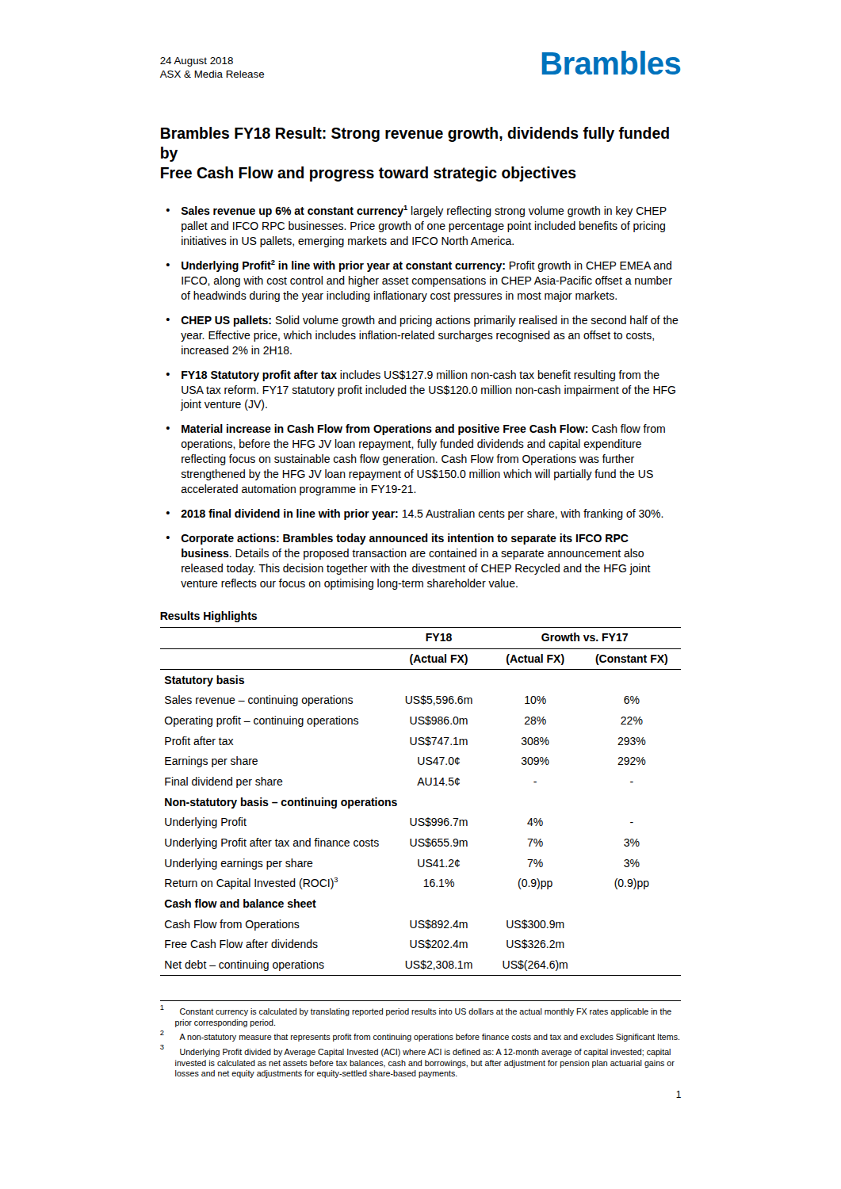24 August 2018
ASX & Media Release
Brambles
Brambles FY18 Result: Strong revenue growth, dividends fully funded by
Free Cash Flow and progress toward strategic objectives
Sales revenue up 6% at constant currency1 largely reflecting strong volume growth in key CHEP pallet and IFCO RPC businesses. Price growth of one percentage point included benefits of pricing initiatives in US pallets, emerging markets and IFCO North America.
Underlying Profit2 in line with prior year at constant currency: Profit growth in CHEP EMEA and IFCO, along with cost control and higher asset compensations in CHEP Asia-Pacific offset a number of headwinds during the year including inflationary cost pressures in most major markets.
CHEP US pallets: Solid volume growth and pricing actions primarily realised in the second half of the year. Effective price, which includes inflation-related surcharges recognised as an offset to costs, increased 2% in 2H18.
FY18 Statutory profit after tax includes US$127.9 million non-cash tax benefit resulting from the USA tax reform. FY17 statutory profit included the US$120.0 million non-cash impairment of the HFG joint venture (JV).
Material increase in Cash Flow from Operations and positive Free Cash Flow: Cash flow from operations, before the HFG JV loan repayment, fully funded dividends and capital expenditure reflecting focus on sustainable cash flow generation. Cash Flow from Operations was further strengthened by the HFG JV loan repayment of US$150.0 million which will partially fund the US accelerated automation programme in FY19-21.
2018 final dividend in line with prior year: 14.5 Australian cents per share, with franking of 30%.
Corporate actions: Brambles today announced its intention to separate its IFCO RPC business. Details of the proposed transaction are contained in a separate announcement also released today. This decision together with the divestment of CHEP Recycled and the HFG joint venture reflects our focus on optimising long-term shareholder value.
Results Highlights
| | FY18 | Growth vs. FY17 |
| --- | --- | --- |
| | (Actual FX) | (Actual FX) | (Constant FX) |
| Statutory basis |
| Sales revenue – continuing operations | US$5,596.6m | 10% | 6% |
| Operating profit – continuing operations | US$986.0m | 28% | 22% |
| Profit after tax | US$747.1m | 308% | 293% |
| Earnings per share | US47.0¢ | 309% | 292% |
| Final dividend per share | AU14.5¢ | - | - |
| Non-statutory basis – continuing operations |
| Underlying Profit | US$996.7m | 4% | - |
| Underlying Profit after tax and finance costs | US$655.9m | 7% | 3% |
| Underlying earnings per share | US41.2¢ | 7% | 3% |
| Return on Capital Invested (ROCI) 3 | 16.1% | (0.9)pp | (0.9)pp |
| Cash flow and balance sheet |
| Cash Flow from Operations | US$892.4m | US$300.9m | |
| Free Cash Flow after dividends | US$202.4m | US$326.2m | |
| Net debt – continuing operations | US$2,308.1m | US$(264.6)m | |
1 Constant currency is calculated by translating reported period results into US dollars at the actual monthly FX rates applicable in the prior corresponding period.
2 A non-statutory measure that represents profit from continuing operations before finance costs and tax and excludes Significant Items.
3 Underlying Profit divided by Average Capital Invested (ACI) where ACI is defined as: A 12-month average of capital invested; capital invested is calculated as net assets before tax balances, cash and borrowings, but after adjustment for pension plan actuarial gains or losses and net equity adjustments for equity-settled share-based payments.
1